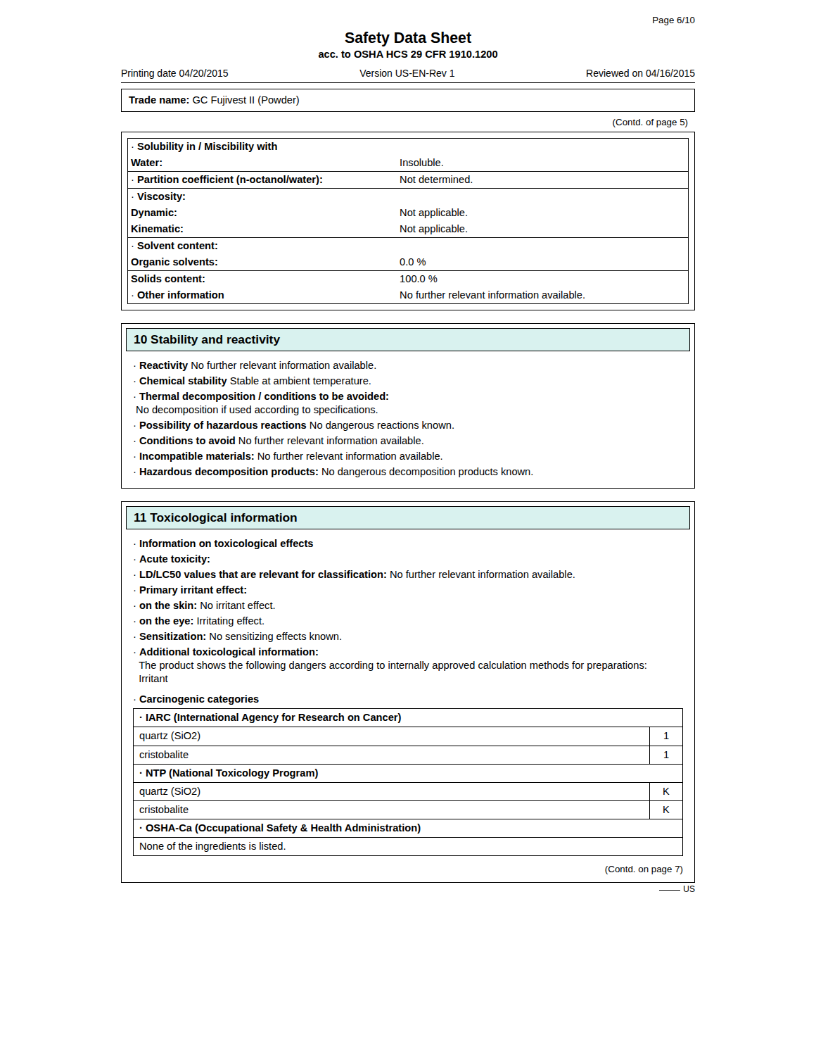Page 6/10
Safety Data Sheet
acc. to OSHA HCS 29 CFR 1910.1200
Printing date 04/20/2015 Version US-EN-Rev 1 Reviewed on 04/16/2015
Trade name: GC Fujivest II (Powder)
(Contd. of page 5)
| · Solubility in / Miscibility with | |
| Water: | Insoluble. |
| · Partition coefficient (n-octanol/water): | Not determined. |
| · Viscosity: | |
| Dynamic: | Not applicable. |
| Kinematic: | Not applicable. |
| · Solvent content: | |
| Organic solvents: | 0.0 % |
| Solids content: | 100.0 % |
| · Other information | No further relevant information available. |
10 Stability and reactivity
· Reactivity No further relevant information available.
· Chemical stability Stable at ambient temperature.
· Thermal decomposition / conditions to be avoided:
No decomposition if used according to specifications.
· Possibility of hazardous reactions No dangerous reactions known.
· Conditions to avoid No further relevant information available.
· Incompatible materials: No further relevant information available.
· Hazardous decomposition products: No dangerous decomposition products known.
11 Toxicological information
· Information on toxicological effects
· Acute toxicity:
· LD/LC50 values that are relevant for classification: No further relevant information available.
· Primary irritant effect:
· on the skin: No irritant effect.
· on the eye: Irritating effect.
· Sensitization: No sensitizing effects known.
· Additional toxicological information:
The product shows the following dangers according to internally approved calculation methods for preparations:
Irritant
· Carcinogenic categories
| · IARC (International Agency for Research on Cancer) |
| quartz (SiO2) | 1 |
| cristobalite | 1 |
| · NTP (National Toxicology Program) |
| quartz (SiO2) | K |
| cristobalite | K |
| · OSHA-Ca (Occupational Safety & Health Administration) |
| None of the ingredients is listed. |
(Contd. on page 7)
US